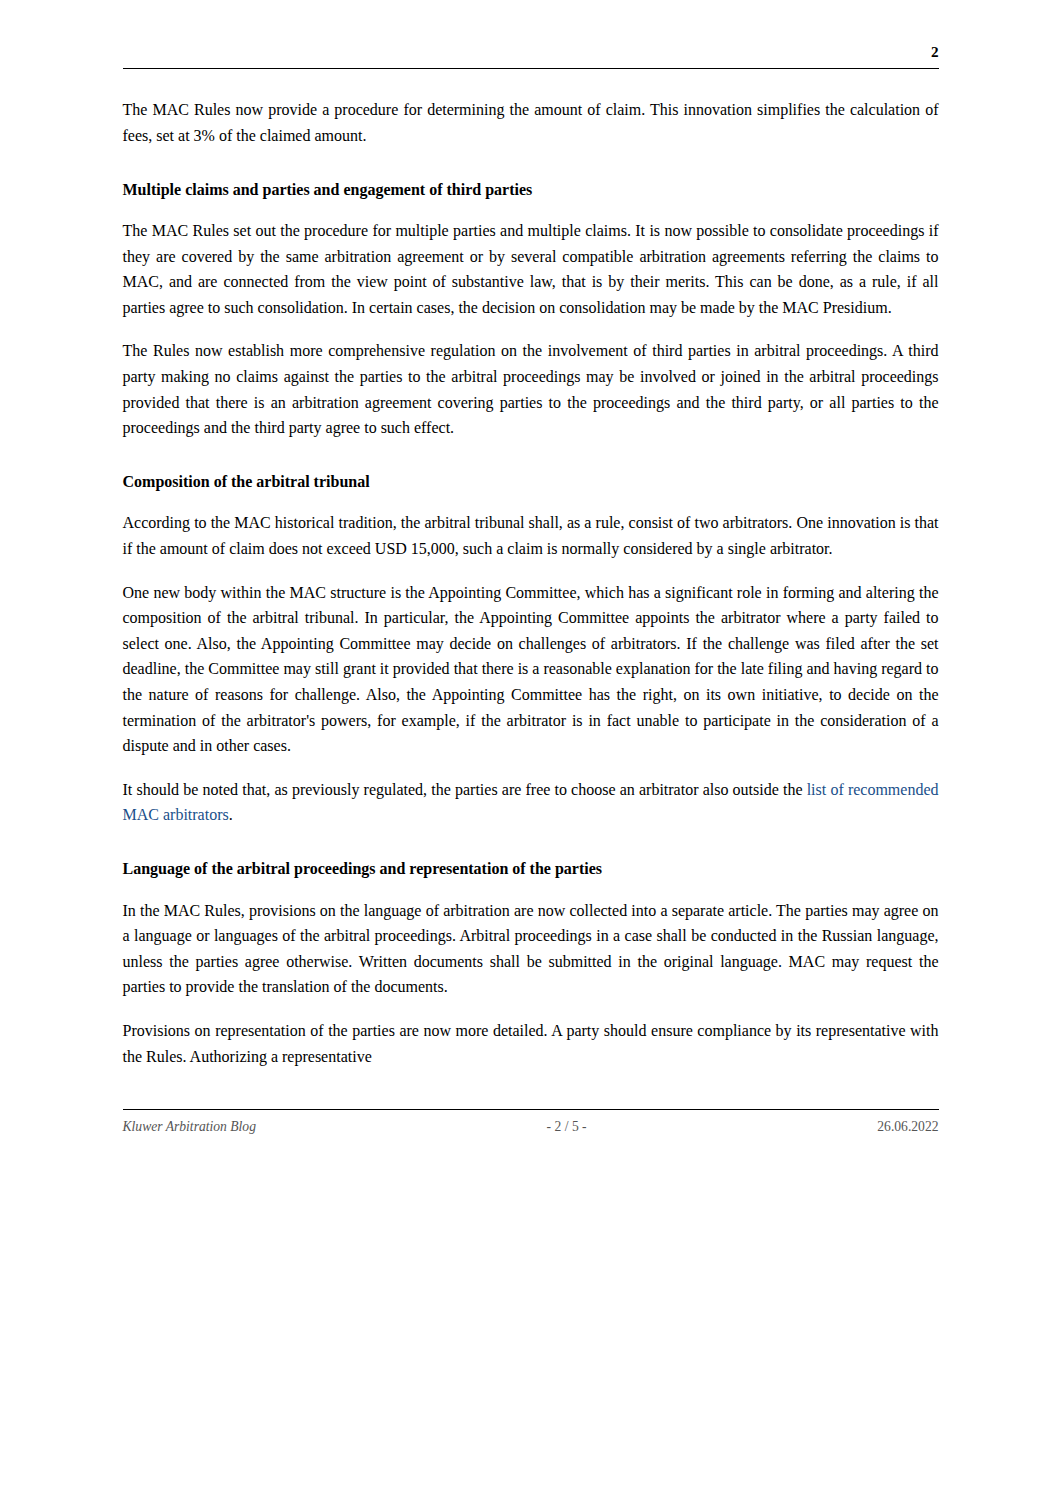2
The MAC Rules now provide a procedure for determining the amount of claim. This innovation simplifies the calculation of fees, set at 3% of the claimed amount.
Multiple claims and parties and engagement of third parties
The MAC Rules set out the procedure for multiple parties and multiple claims. It is now possible to consolidate proceedings if they are covered by the same arbitration agreement or by several compatible arbitration agreements referring the claims to MAC, and are connected from the view point of substantive law, that is by their merits. This can be done, as a rule, if all parties agree to such consolidation. In certain cases, the decision on consolidation may be made by the MAC Presidium.
The Rules now establish more comprehensive regulation on the involvement of third parties in arbitral proceedings. A third party making no claims against the parties to the arbitral proceedings may be involved or joined in the arbitral proceedings provided that there is an arbitration agreement covering parties to the proceedings and the third party, or all parties to the proceedings and the third party agree to such effect.
Composition of the arbitral tribunal
According to the MAC historical tradition, the arbitral tribunal shall, as a rule, consist of two arbitrators. One innovation is that if the amount of claim does not exceed USD 15,000, such a claim is normally considered by a single arbitrator.
One new body within the MAC structure is the Appointing Committee, which has a significant role in forming and altering the composition of the arbitral tribunal. In particular, the Appointing Committee appoints the arbitrator where a party failed to select one. Also, the Appointing Committee may decide on challenges of arbitrators. If the challenge was filed after the set deadline, the Committee may still grant it provided that there is a reasonable explanation for the late filing and having regard to the nature of reasons for challenge. Also, the Appointing Committee has the right, on its own initiative, to decide on the termination of the arbitrator's powers, for example, if the arbitrator is in fact unable to participate in the consideration of a dispute and in other cases.
It should be noted that, as previously regulated, the parties are free to choose an arbitrator also outside the list of recommended MAC arbitrators.
Language of the arbitral proceedings and representation of the parties
In the MAC Rules, provisions on the language of arbitration are now collected into a separate article. The parties may agree on a language or languages of the arbitral proceedings. Arbitral proceedings in a case shall be conducted in the Russian language, unless the parties agree otherwise. Written documents shall be submitted in the original language. MAC may request the parties to provide the translation of the documents.
Provisions on representation of the parties are now more detailed. A party should ensure compliance by its representative with the Rules. Authorizing a representative
Kluwer Arbitration Blog - 2 / 5 - 26.06.2022